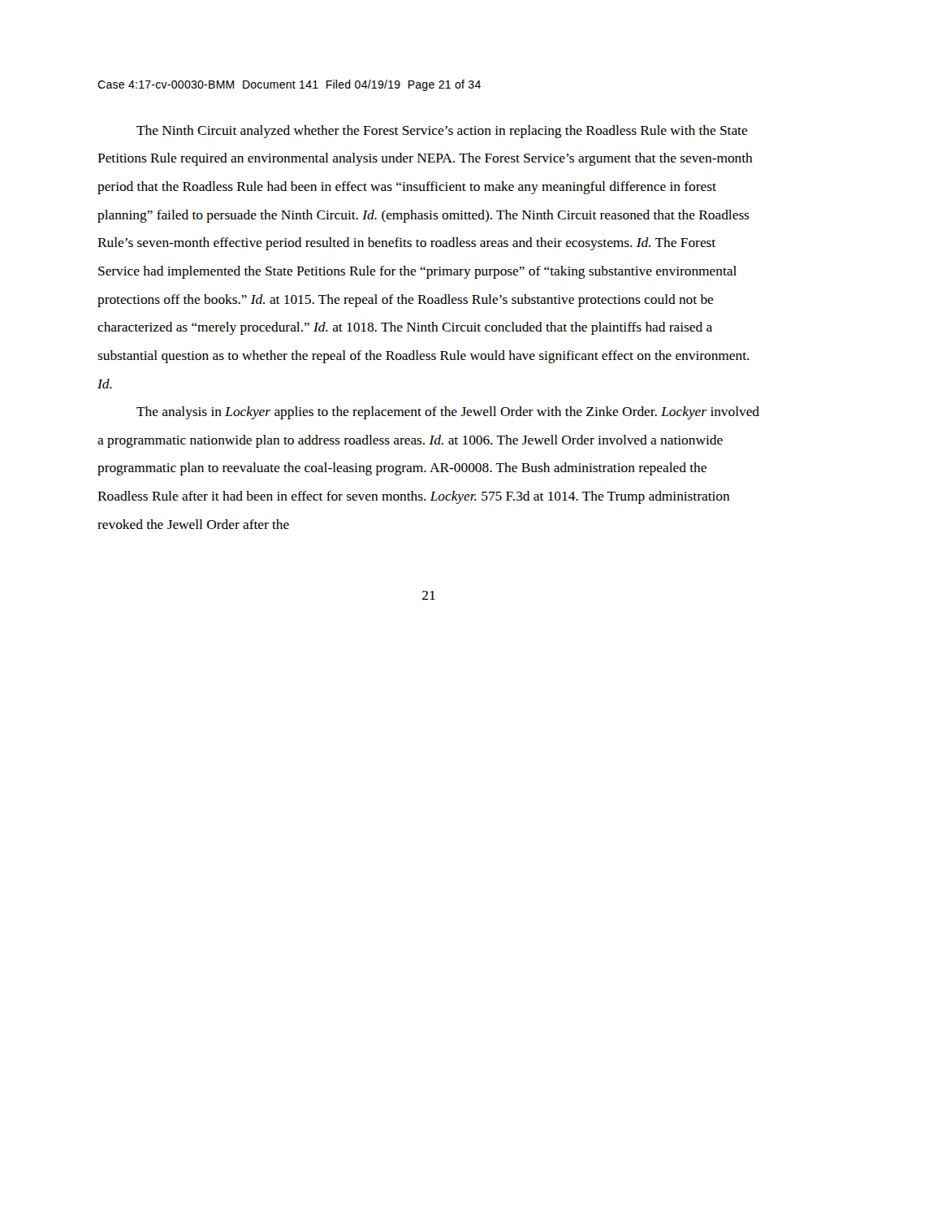Case 4:17-cv-00030-BMM Document 141 Filed 04/19/19 Page 21 of 34
The Ninth Circuit analyzed whether the Forest Service’s action in replacing the Roadless Rule with the State Petitions Rule required an environmental analysis under NEPA. The Forest Service’s argument that the seven-month period that the Roadless Rule had been in effect was “insufficient to make any meaningful difference in forest planning” failed to persuade the Ninth Circuit. Id. (emphasis omitted). The Ninth Circuit reasoned that the Roadless Rule’s seven-month effective period resulted in benefits to roadless areas and their ecosystems. Id. The Forest Service had implemented the State Petitions Rule for the “primary purpose” of “taking substantive environmental protections off the books.” Id. at 1015. The repeal of the Roadless Rule’s substantive protections could not be characterized as “merely procedural.” Id. at 1018. The Ninth Circuit concluded that the plaintiffs had raised a substantial question as to whether the repeal of the Roadless Rule would have significant effect on the environment. Id.
The analysis in Lockyer applies to the replacement of the Jewell Order with the Zinke Order. Lockyer involved a programmatic nationwide plan to address roadless areas. Id. at 1006. The Jewell Order involved a nationwide programmatic plan to reevaluate the coal-leasing program. AR-00008. The Bush administration repealed the Roadless Rule after it had been in effect for seven months. Lockyer. 575 F.3d at 1014. The Trump administration revoked the Jewell Order after the
21